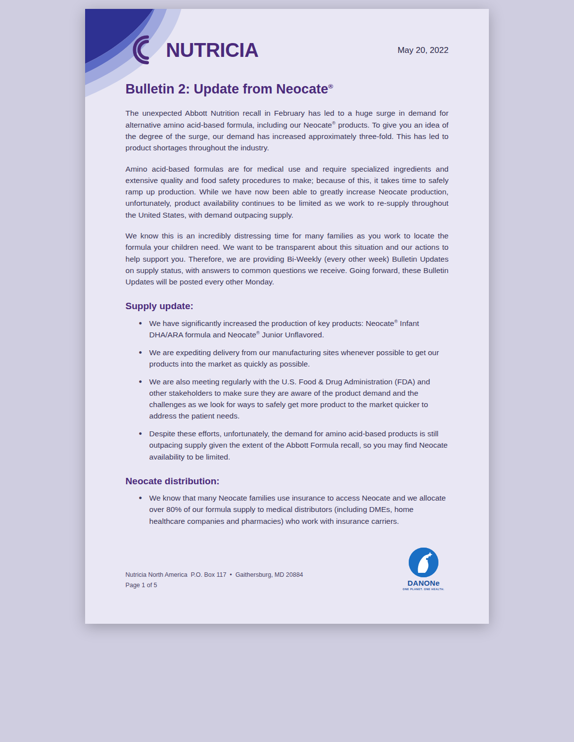NUTRICIA
May 20, 2022
Bulletin 2: Update from Neocate®
The unexpected Abbott Nutrition recall in February has led to a huge surge in demand for alternative amino acid-based formula, including our Neocate® products. To give you an idea of the degree of the surge, our demand has increased approximately three-fold. This has led to product shortages throughout the industry.
Amino acid-based formulas are for medical use and require specialized ingredients and extensive quality and food safety procedures to make; because of this, it takes time to safely ramp up production. While we have now been able to greatly increase Neocate production, unfortunately, product availability continues to be limited as we work to re-supply throughout the United States, with demand outpacing supply.
We know this is an incredibly distressing time for many families as you work to locate the formula your children need. We want to be transparent about this situation and our actions to help support you. Therefore, we are providing Bi-Weekly (every other week) Bulletin Updates on supply status, with answers to common questions we receive. Going forward, these Bulletin Updates will be posted every other Monday.
Supply update:
We have significantly increased the production of key products: Neocate® Infant DHA/ARA formula and Neocate® Junior Unflavored.
We are expediting delivery from our manufacturing sites whenever possible to get our products into the market as quickly as possible.
We are also meeting regularly with the U.S. Food & Drug Administration (FDA) and other stakeholders to make sure they are aware of the product demand and the challenges as we look for ways to safely get more product to the market quicker to address the patient needs.
Despite these efforts, unfortunately, the demand for amino acid-based products is still outpacing supply given the extent of the Abbott Formula recall, so you may find Neocate availability to be limited.
Neocate distribution:
We know that many Neocate families use insurance to access Neocate and we allocate over 80% of our formula supply to medical distributors (including DMEs, home healthcare companies and pharmacies) who work with insurance carriers.
Nutricia North America P.O. Box 117 • Gaithersburg, MD 20884 Page 1 of 5
DANONe
One Planet. One Health.